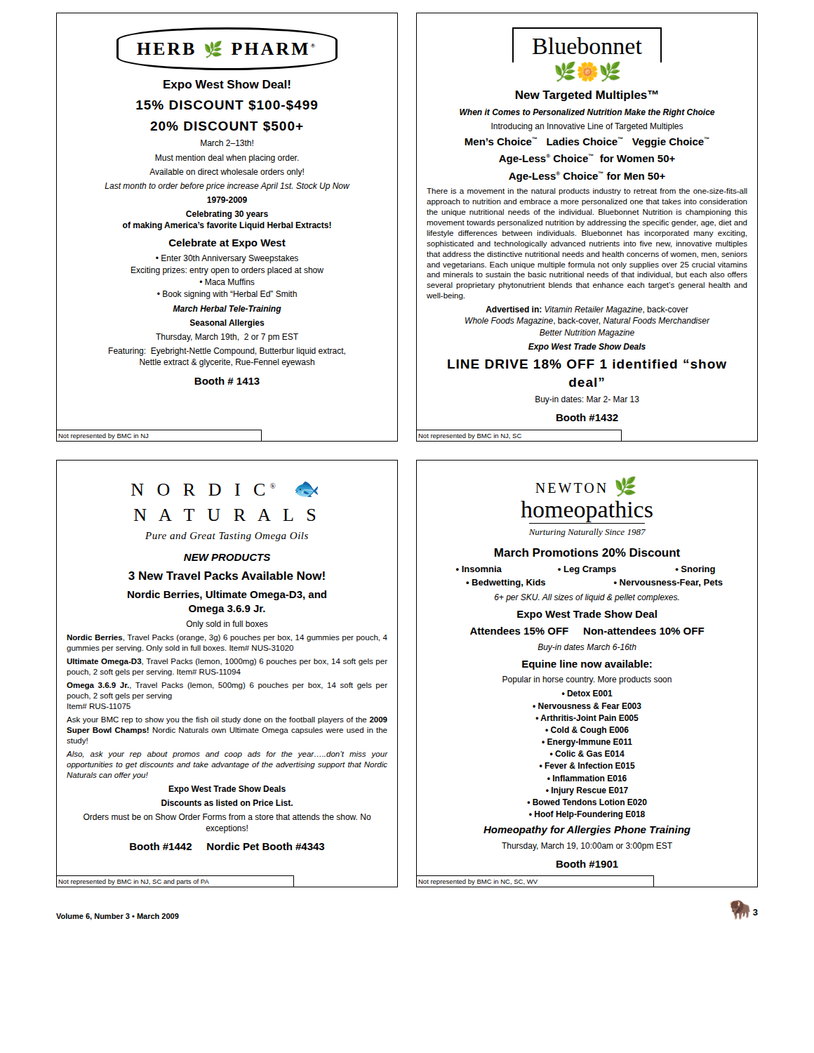HERB 🌿 PHARM®
Expo West Show Deal!
15% DISCOUNT $100-$499
20% DISCOUNT $500+
March 2–13th!
Must mention deal when placing order.
Available on direct wholesale orders only!
Last month to order before price increase April 1st. Stock Up Now
1979-2009
Celebrating 30 years
of making America’s favorite Liquid Herbal Extracts!
Celebrate at Expo West
• Enter 30th Anniversary Sweepstakes
Exciting prizes: entry open to orders placed at show
• Maca Muffins
• Book signing with “Herbal Ed” Smith
March Herbal Tele-Training
Seasonal Allergies
Thursday, March 19th, 2 or 7 pm EST
Featuring: Eyebright-Nettle Compound, Butterbur liquid extract,
Nettle extract & glycerite, Rue-Fennel eyewash
Booth # 1413
Not represented by BMC in NJ
Bluebonnet
🌿🌼🌿
New Targeted Multiples™
When it Comes to Personalized Nutrition Make the Right Choice
Introducing an Innovative Line of Targeted Multiples
Men’s Choice™ Ladies Choice™ Veggie Choice™
Age-Less® Choice™ for Women 50+
Age-Less® Choice™ for Men 50+
There is a movement in the natural products industry to retreat from the one-size-fits-all approach to nutrition and embrace a more personalized one that takes into consideration the unique nutritional needs of the individual. Bluebonnet Nutrition is championing this movement towards personalized nutrition by addressing the specific gender, age, diet and lifestyle differences between individuals. Bluebonnet has incorporated many exciting, sophisticated and technologically advanced nutrients into five new, innovative multiples that address the distinctive nutritional needs and health concerns of women, men, seniors and vegetarians. Each unique multiple formula not only supplies over 25 crucial vitamins and minerals to sustain the basic nutritional needs of that individual, but each also offers several proprietary phytonutrient blends that enhance each target’s general health and well-being.
Advertised in: Vitamin Retailer Magazine, back-cover
Whole Foods Magazine, back-cover, Natural Foods Merchandiser
Better Nutrition Magazine
Expo West Trade Show Deals
LINE DRIVE 18% OFF 1 identified “show deal”
Buy-in dates: Mar 2- Mar 13
Booth #1432
Not represented by BMC in NJ, SC
N O R D I C® 🐟
N A T U R A L S
Pure and Great Tasting Omega Oils
NEW PRODUCTS
3 New Travel Packs Available Now!
Nordic Berries, Ultimate Omega-D3, and
Omega 3.6.9 Jr.
Only sold in full boxes
Nordic Berries, Travel Packs (orange, 3g) 6 pouches per box, 14 gummies per pouch, 4 gummies per serving. Only sold in full boxes. Item# NUS-31020
Ultimate Omega-D3, Travel Packs (lemon, 1000mg) 6 pouches per box, 14 soft gels per pouch, 2 soft gels per serving. Item# RUS-11094
Omega 3.6.9 Jr., Travel Packs (lemon, 500mg) 6 pouches per box, 14 soft gels per pouch, 2 soft gels per serving
Item# RUS-11075
Ask your BMC rep to show you the fish oil study done on the football players of the 2009 Super Bowl Champs! Nordic Naturals own Ultimate Omega capsules were used in the study!
Also, ask your rep about promos and coop ads for the year…..don’t miss your opportunities to get discounts and take advantage of the advertising support that Nordic Naturals can offer you!
Expo West Trade Show Deals
Discounts as listed on Price List.
Orders must be on Show Order Forms from a store that attends the show. No exceptions!
Booth #1442 Nordic Pet Booth #4343
Not represented by BMC in NJ, SC and parts of PA
NEWTON 🌿
homeopathics
Nurturing Naturally Since 1987
March Promotions 20% Discount
• Insomnia
• Leg Cramps
• Snoring
• Bedwetting, Kids
• Nervousness-Fear, Pets
6+ per SKU. All sizes of liquid & pellet complexes.
Expo West Trade Show Deal
Attendees 15% OFF Non-attendees 10% OFF
Buy-in dates March 6-16th
Equine line now available:
Popular in horse country. More products soon
• Detox E001
• Nervousness & Fear E003
• Arthritis-Joint Pain E005
• Cold & Cough E006
• Energy-Immune E011
• Colic & Gas E014
• Fever & Infection E015
• Inflammation E016
• Injury Rescue E017
• Bowed Tendons Lotion E020
• Hoof Help-Foundering E018
Homeopathy for Allergies Phone Training
Thursday, March 19, 10:00am or 3:00pm EST
Booth #1901
Not represented by BMC in NC, SC, WV
Volume 6, Number 3 • March 2009
🦬 3